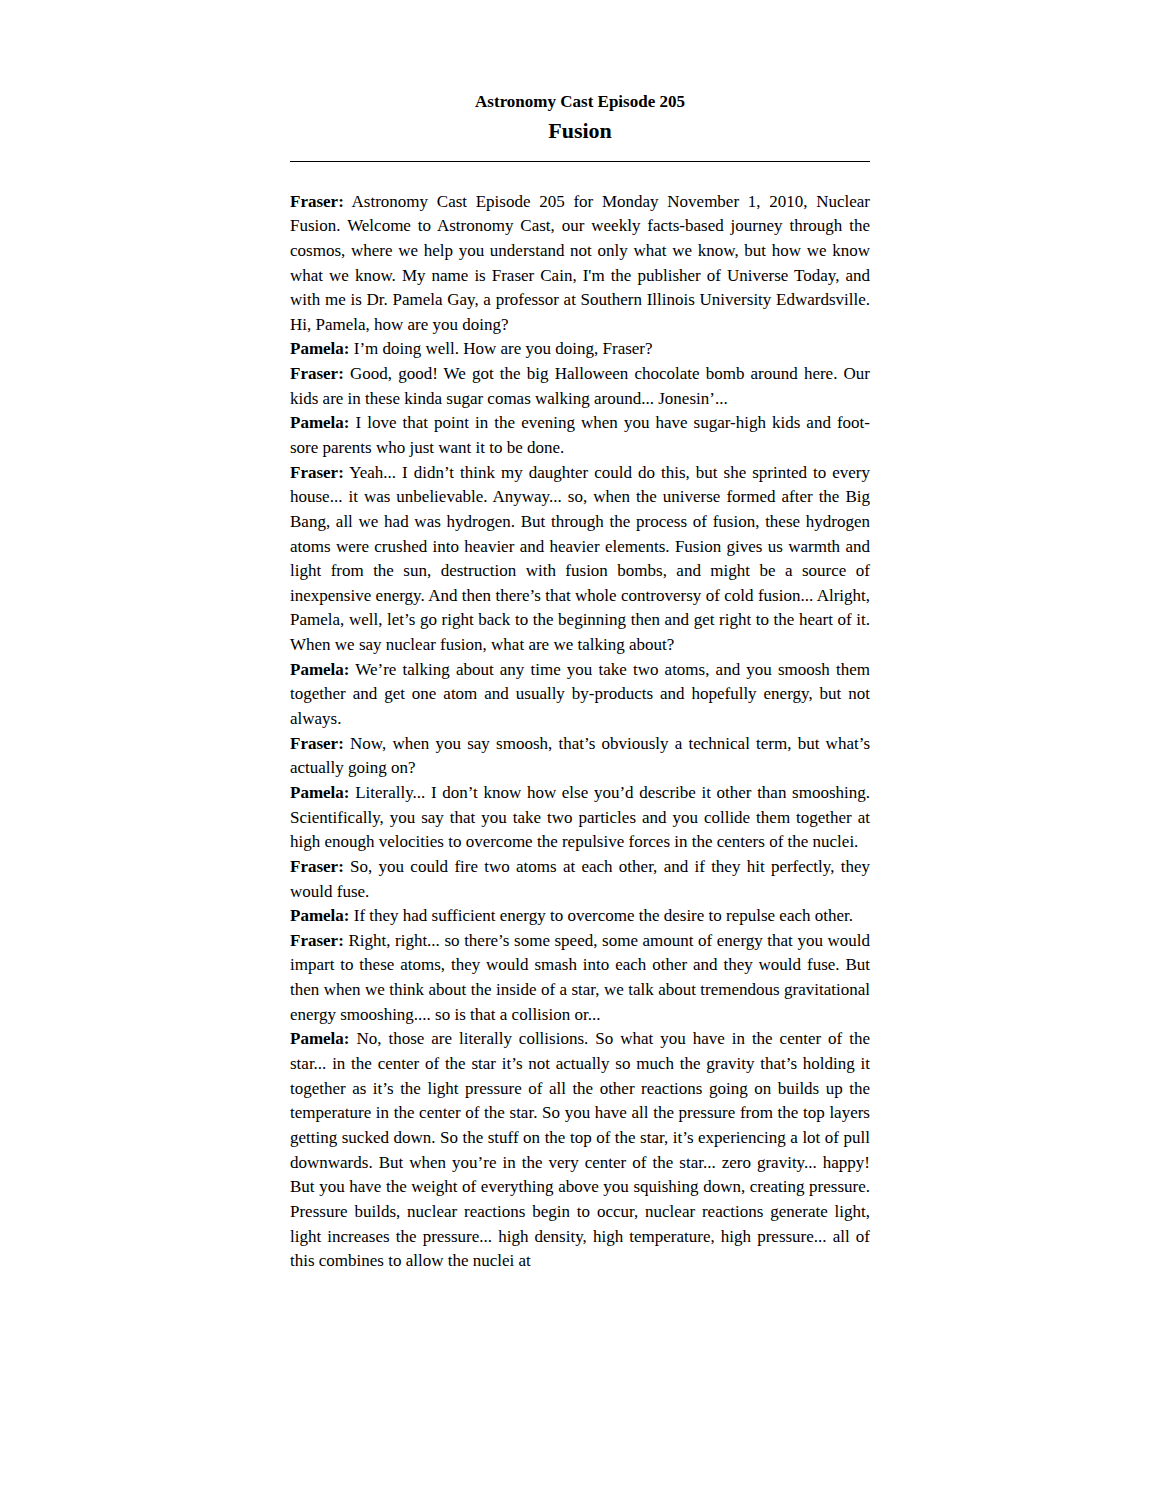Astronomy Cast Episode 205 Fusion
Fraser: Astronomy Cast Episode 205 for Monday November 1, 2010, Nuclear Fusion. Welcome to Astronomy Cast, our weekly facts-based journey through the cosmos, where we help you understand not only what we know, but how we know what we know. My name is Fraser Cain, I'm the publisher of Universe Today, and with me is Dr. Pamela Gay, a professor at Southern Illinois University Edwardsville. Hi, Pamela, how are you doing?
Pamela: I’m doing well. How are you doing, Fraser?
Fraser: Good, good! We got the big Halloween chocolate bomb around here. Our kids are in these kinda sugar comas walking around... Jonesin’...
Pamela: I love that point in the evening when you have sugar-high kids and foot-sore parents who just want it to be done.
Fraser: Yeah... I didn’t think my daughter could do this, but she sprinted to every house... it was unbelievable. Anyway... so, when the universe formed after the Big Bang, all we had was hydrogen. But through the process of fusion, these hydrogen atoms were crushed into heavier and heavier elements. Fusion gives us warmth and light from the sun, destruction with fusion bombs, and might be a source of inexpensive energy. And then there’s that whole controversy of cold fusion... Alright, Pamela, well, let’s go right back to the beginning then and get right to the heart of it. When we say nuclear fusion, what are we talking about?
Pamela: We’re talking about any time you take two atoms, and you smoosh them together and get one atom and usually by-products and hopefully energy, but not always.
Fraser: Now, when you say smoosh, that’s obviously a technical term, but what’s actually going on?
Pamela: Literally... I don’t know how else you’d describe it other than smooshing. Scientifically, you say that you take two particles and you collide them together at high enough velocities to overcome the repulsive forces in the centers of the nuclei.
Fraser: So, you could fire two atoms at each other, and if they hit perfectly, they would fuse.
Pamela: If they had sufficient energy to overcome the desire to repulse each other.
Fraser: Right, right... so there’s some speed, some amount of energy that you would impart to these atoms, they would smash into each other and they would fuse. But then when we think about the inside of a star, we talk about tremendous gravitational energy smooshing.... so is that a collision or...
Pamela: No, those are literally collisions. So what you have in the center of the star... in the center of the star it’s not actually so much the gravity that’s holding it together as it’s the light pressure of all the other reactions going on builds up the temperature in the center of the star. So you have all the pressure from the top layers getting sucked down. So the stuff on the top of the star, it’s experiencing a lot of pull downwards. But when you’re in the very center of the star... zero gravity... happy! But you have the weight of everything above you squishing down, creating pressure. Pressure builds, nuclear reactions begin to occur, nuclear reactions generate light, light increases the pressure... high density, high temperature, high pressure... all of this combines to allow the nuclei at